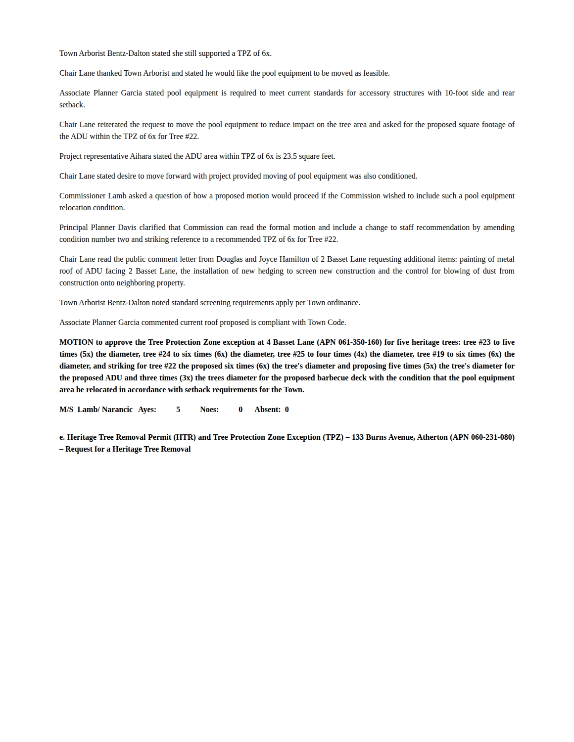Town Arborist Bentz-Dalton stated she still supported a TPZ of 6x.
Chair Lane thanked Town Arborist and stated he would like the pool equipment to be moved as feasible.
Associate Planner Garcia stated pool equipment is required to meet current standards for accessory structures with 10-foot side and rear setback.
Chair Lane reiterated the request to move the pool equipment to reduce impact on the tree area and asked for the proposed square footage of the ADU within the TPZ of 6x for Tree #22.
Project representative Aihara stated the ADU area within TPZ of 6x is 23.5 square feet.
Chair Lane stated desire to move forward with project provided moving of pool equipment was also conditioned.
Commissioner Lamb asked a question of how a proposed motion would proceed if the Commission wished to include such a pool equipment relocation condition.
Principal Planner Davis clarified that Commission can read the formal motion and include a change to staff recommendation by amending condition number two and striking reference to a recommended TPZ of 6x for Tree #22.
Chair Lane read the public comment letter from Douglas and Joyce Hamilton of 2 Basset Lane requesting additional items: painting of metal roof of ADU facing 2 Basset Lane, the installation of new hedging to screen new construction and the control for blowing of dust from construction onto neighboring property.
Town Arborist Bentz-Dalton noted standard screening requirements apply per Town ordinance.
Associate Planner Garcia commented current roof proposed is compliant with Town Code.
MOTION to approve the Tree Protection Zone exception at 4 Basset Lane (APN 061-350-160) for five heritage trees: tree #23 to five times (5x) the diameter, tree #24 to six times (6x) the diameter, tree #25 to four times (4x) the diameter, tree #19 to six times (6x) the diameter, and striking for tree #22 the proposed six times (6x) the tree's diameter and proposing five times (5x) the tree's diameter for the proposed ADU and three times (3x) the trees diameter for the proposed barbecue deck with the condition that the pool equipment area be relocated in accordance with setback requirements for the Town.
M/S Lamb/ Narancic Ayes: 5 Noes: 0 Absent: 0
e. Heritage Tree Removal Permit (HTR) and Tree Protection Zone Exception (TPZ) – 133 Burns Avenue, Atherton (APN 060-231-080) – Request for a Heritage Tree Removal